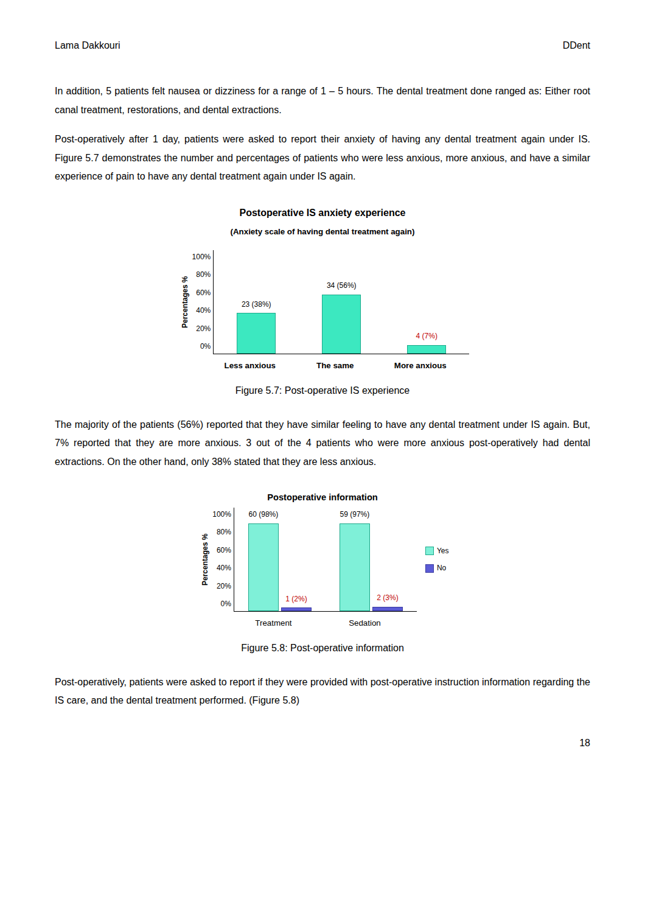Lama Dakkouri DDent
In addition, 5 patients felt nausea or dizziness for a range of 1 – 5 hours. The dental treatment done ranged as: Either root canal treatment, restorations, and dental extractions.
Post-operatively after 1 day, patients were asked to report their anxiety of having any dental treatment again under IS. Figure 5.7 demonstrates the number and percentages of patients who were less anxious, more anxious, and have a similar experience of pain to have any dental treatment again under IS again.
Postoperative IS anxiety experience
(Anxiety scale of having dental treatment again)
Percentages %
100% 80% 60% 40% 20% 0%
23 (38%)
34 (56%)
4 (7%)
Less anxious The same More anxious
Figure 5.7: Post-operative IS experience
The majority of the patients (56%) reported that they have similar feeling to have any dental treatment under IS again. But, 7% reported that they are more anxious. 3 out of the 4 patients who were more anxious post-operatively had dental extractions. On the other hand, only 38% stated that they are less anxious.
Postoperative information
Percentages %
100% 80% 60% 40% 20% 0%
60 (98%)
1 (2%)
59 (97%)
2 (3%)
Yes
No
Treatment Sedation
Figure 5.8: Post-operative information
Post-operatively, patients were asked to report if they were provided with post-operative instruction information regarding the IS care, and the dental treatment performed. (Figure 5.8)
18